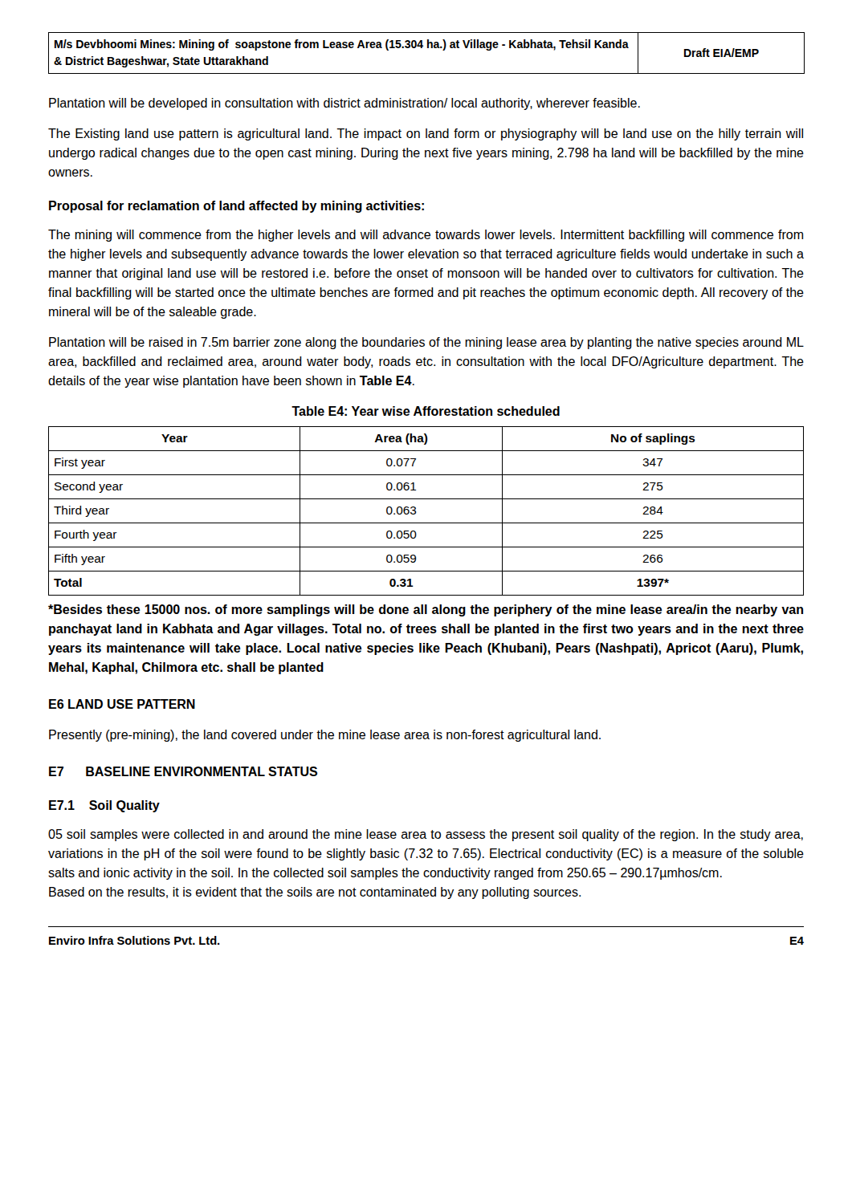M/s Devbhoomi Mines: Mining of soapstone from Lease Area (15.304 ha.) at Village - Kabhata, Tehsil Kanda & District Bageshwar, State Uttarakhand
Draft EIA/EMP
Plantation will be developed in consultation with district administration/ local authority, wherever feasible.
The Existing land use pattern is agricultural land. The impact on land form or physiography will be land use on the hilly terrain will undergo radical changes due to the open cast mining. During the next five years mining, 2.798 ha land will be backfilled by the mine owners.
Proposal for reclamation of land affected by mining activities:
The mining will commence from the higher levels and will advance towards lower levels. Intermittent backfilling will commence from the higher levels and subsequently advance towards the lower elevation so that terraced agriculture fields would undertake in such a manner that original land use will be restored i.e. before the onset of monsoon will be handed over to cultivators for cultivation. The final backfilling will be started once the ultimate benches are formed and pit reaches the optimum economic depth. All recovery of the mineral will be of the saleable grade.
Plantation will be raised in 7.5m barrier zone along the boundaries of the mining lease area by planting the native species around ML area, backfilled and reclaimed area, around water body, roads etc. in consultation with the local DFO/Agriculture department. The details of the year wise plantation have been shown in Table E4.
Table E4: Year wise Afforestation scheduled
| Year | Area (ha) | No of saplings |
| --- | --- | --- |
| First year | 0.077 | 347 |
| Second year | 0.061 | 275 |
| Third year | 0.063 | 284 |
| Fourth year | 0.050 | 225 |
| Fifth year | 0.059 | 266 |
| Total | 0.31 | 1397* |
*Besides these 15000 nos. of more samplings will be done all along the periphery of the mine lease area/in the nearby van panchayat land in Kabhata and Agar villages. Total no. of trees shall be planted in the first two years and in the next three years its maintenance will take place. Local native species like Peach (Khubani), Pears (Nashpati), Apricot (Aaru), Plumk, Mehal, Kaphal, Chilmora etc. shall be planted
E6 LAND USE PATTERN
Presently (pre-mining), the land covered under the mine lease area is non-forest agricultural land.
E7 BASELINE ENVIRONMENTAL STATUS
E7.1 Soil Quality
05 soil samples were collected in and around the mine lease area to assess the present soil quality of the region. In the study area, variations in the pH of the soil were found to be slightly basic (7.32 to 7.65). Electrical conductivity (EC) is a measure of the soluble salts and ionic activity in the soil. In the collected soil samples the conductivity ranged from 250.65 – 290.17µmhos/cm.
Based on the results, it is evident that the soils are not contaminated by any polluting sources.
Enviro Infra Solutions Pvt. Ltd. E4